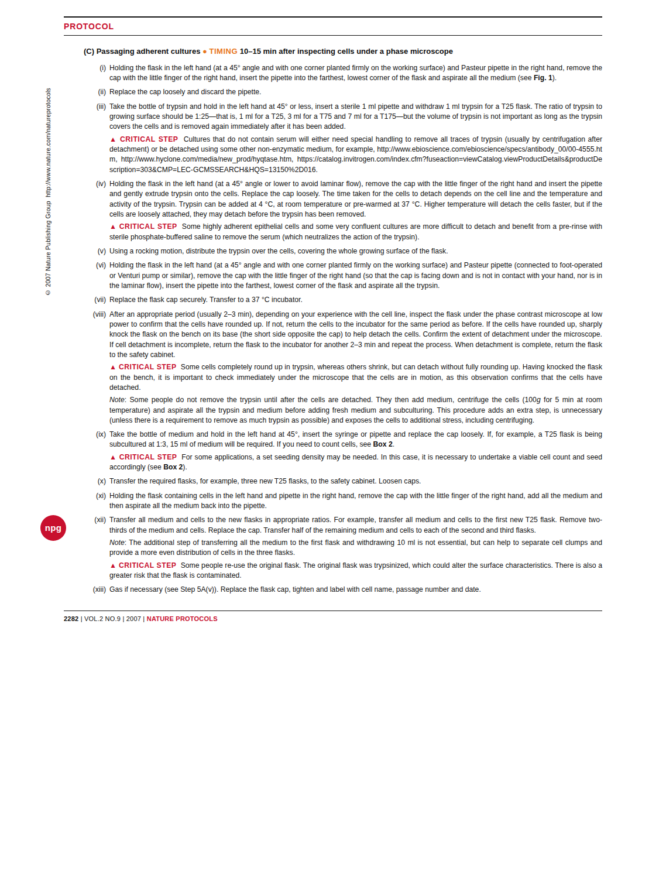PROTOCOL
© 2007 Nature Publishing Group http://www.nature.com/natureprotocols
npg
(C) Passaging adherent cultures ● TIMING 10–15 min after inspecting cells under a phase microscope
(i) Holding the flask in the left hand (at a 45° angle and with one corner planted firmly on the working surface) and Pasteur pipette in the right hand, remove the cap with the little finger of the right hand, insert the pipette into the farthest, lowest corner of the flask and aspirate all the medium (see Fig. 1).
(ii) Replace the cap loosely and discard the pipette.
(iii) Take the bottle of trypsin and hold in the left hand at 45° or less, insert a sterile 1 ml pipette and withdraw 1 ml trypsin for a T25 flask. The ratio of trypsin to growing surface should be 1:25—that is, 1 ml for a T25, 3 ml for a T75 and 7 ml for a T175—but the volume of trypsin is not important as long as the trypsin covers the cells and is removed again immediately after it has been added.
▲ CRITICAL STEP Cultures that do not contain serum will either need special handling to remove all traces of trypsin (usually by centrifugation after detachment) or be detached using some other non-enzymatic medium, for example, http://www.ebioscience.com/ebioscience/specs/antibody_00/00-4555.htm, http://www.hyclone.com/media/new_prod/hyqtase.htm, https://catalog.invitrogen.com/index.cfm?fuseaction=viewCatalog.viewProductDetails&productDescription=303&CMP=LEC-GCMSSEARCH&HQS=13150%2D016.
(iv) Holding the flask in the left hand (at a 45° angle or lower to avoid laminar flow), remove the cap with the little finger of the right hand and insert the pipette and gently extrude trypsin onto the cells. Replace the cap loosely. The time taken for the cells to detach depends on the cell line and the temperature and activity of the trypsin. Trypsin can be added at 4 °C, at room temperature or pre-warmed at 37 °C. Higher temperature will detach the cells faster, but if the cells are loosely attached, they may detach before the trypsin has been removed.
▲ CRITICAL STEP Some highly adherent epithelial cells and some very confluent cultures are more difficult to detach and benefit from a pre-rinse with sterile phosphate-buffered saline to remove the serum (which neutralizes the action of the trypsin).
(v) Using a rocking motion, distribute the trypsin over the cells, covering the whole growing surface of the flask.
(vi) Holding the flask in the left hand (at a 45° angle and with one corner planted firmly on the working surface) and Pasteur pipette (connected to foot-operated or Venturi pump or similar), remove the cap with the little finger of the right hand (so that the cap is facing down and is not in contact with your hand, nor is in the laminar flow), insert the pipette into the farthest, lowest corner of the flask and aspirate all the trypsin.
(vii) Replace the flask cap securely. Transfer to a 37 °C incubator.
(viii) After an appropriate period (usually 2–3 min), depending on your experience with the cell line, inspect the flask under the phase contrast microscope at low power to confirm that the cells have rounded up. If not, return the cells to the incubator for the same period as before. If the cells have rounded up, sharply knock the flask on the bench on its base (the short side opposite the cap) to help detach the cells. Confirm the extent of detachment under the microscope. If cell detachment is incomplete, return the flask to the incubator for another 2–3 min and repeat the process. When detachment is complete, return the flask to the safety cabinet.
▲ CRITICAL STEP Some cells completely round up in trypsin, whereas others shrink, but can detach without fully rounding up. Having knocked the flask on the bench, it is important to check immediately under the microscope that the cells are in motion, as this observation confirms that the cells have detached.
Note: Some people do not remove the trypsin until after the cells are detached. They then add medium, centrifuge the cells (100g for 5 min at room temperature) and aspirate all the trypsin and medium before adding fresh medium and subculturing. This procedure adds an extra step, is unnecessary (unless there is a requirement to remove as much trypsin as possible) and exposes the cells to additional stress, including centrifuging.
(ix) Take the bottle of medium and hold in the left hand at 45°, insert the syringe or pipette and replace the cap loosely. If, for example, a T25 flask is being subcultured at 1:3, 15 ml of medium will be required. If you need to count cells, see Box 2.
▲ CRITICAL STEP For some applications, a set seeding density may be needed. In this case, it is necessary to undertake a viable cell count and seed accordingly (see Box 2).
(x) Transfer the required flasks, for example, three new T25 flasks, to the safety cabinet. Loosen caps.
(xi) Holding the flask containing cells in the left hand and pipette in the right hand, remove the cap with the little finger of the right hand, add all the medium and then aspirate all the medium back into the pipette.
(xii) Transfer all medium and cells to the new flasks in appropriate ratios. For example, transfer all medium and cells to the first new T25 flask. Remove two-thirds of the medium and cells. Replace the cap. Transfer half of the remaining medium and cells to each of the second and third flasks.
Note: The additional step of transferring all the medium to the first flask and withdrawing 10 ml is not essential, but can help to separate cell clumps and provide a more even distribution of cells in the three flasks.
▲ CRITICAL STEP Some people re-use the original flask. The original flask was trypsinized, which could alter the surface characteristics. There is also a greater risk that the flask is contaminated.
(xiii) Gas if necessary (see Step 5A(v)). Replace the flask cap, tighten and label with cell name, passage number and date.
2282 | VOL.2 NO.9 | 2007 | NATURE PROTOCOLS